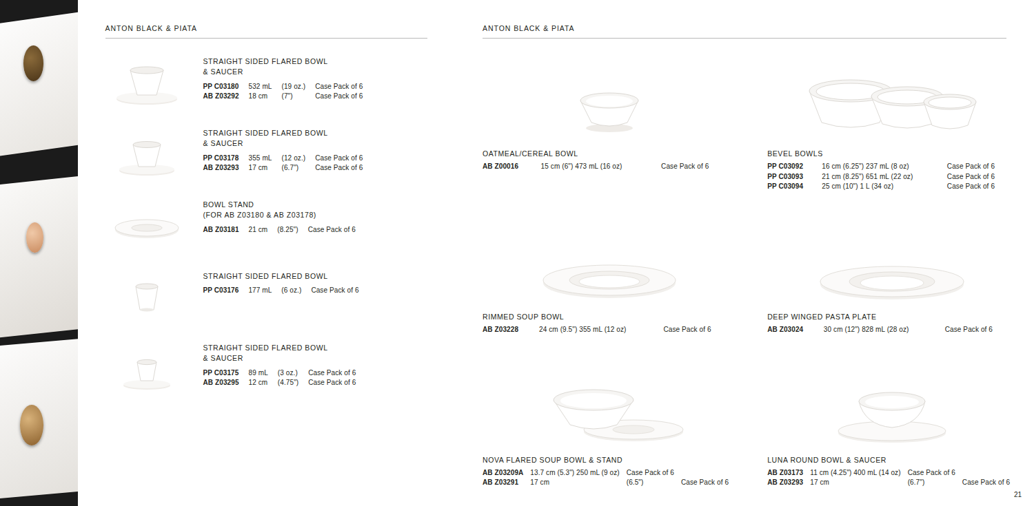Anton Black & Piata
Straight Sided Flared Bowl& Saucer
| PP C03180 | 532 mL | (19 oz.) | Case Pack of 6 |
| AB Z03292 | 18 cm | (7") | Case Pack of 6 |
Straight Sided Flared Bowl& Saucer
| PP C03178 | 355 mL | (12 oz.) | Case Pack of 6 |
| AB Z03293 | 17 cm | (6.7") | Case Pack of 6 |
Bowl Stand(For AB Z03180 & AB Z03178)
| AB Z03181 | 21 cm | (8.25") | Case Pack of 6 |
Straight Sided Flared Bowl
| PP C03176 | 177 mL | (6 oz.) | Case Pack of 6 |
Straight Sided Flared Bowl& Saucer
| PP C03175 | 89 mL | (3 oz.) | Case Pack of 6 |
| AB Z03295 | 12 cm | (4.75") | Case Pack of 6 |
Anton Black & Piata
Oatmeal/Cereal Bowl
| AB Z00016 | 15 cm (6") 473 mL (16 oz) | Case Pack of 6 |
Bevel Bowls
| PP C03092 | 16 cm (6.25") 237 mL (8 oz) | Case Pack of 6 |
| PP C03093 | 21 cm (8.25") 651 mL (22 oz) | Case Pack of 6 |
| PP C03094 | 25 cm (10") 1 L (34 oz) | Case Pack of 6 |
Rimmed Soup Bowl
| AB Z03228 | 24 cm (9.5") 355 mL (12 oz) | Case Pack of 6 |
Deep Winged Pasta Plate
| AB Z03024 | 30 cm (12") 828 mL (28 oz) | Case Pack of 6 |
Nova Flared Soup Bowl & Stand
| AB Z03209A | 13.7 cm (5.3") 250 mL (9 oz) | Case Pack of 6 |
| AB Z03291 | 17 cm | (6.5") | Case Pack of 6 |
Luna Round Bowl & Saucer
| AB Z03173 | 11 cm (4.25") 400 mL (14 oz) | Case Pack of 6 |
| AB Z03293 | 17 cm | (6.7") | Case Pack of 6 |
21